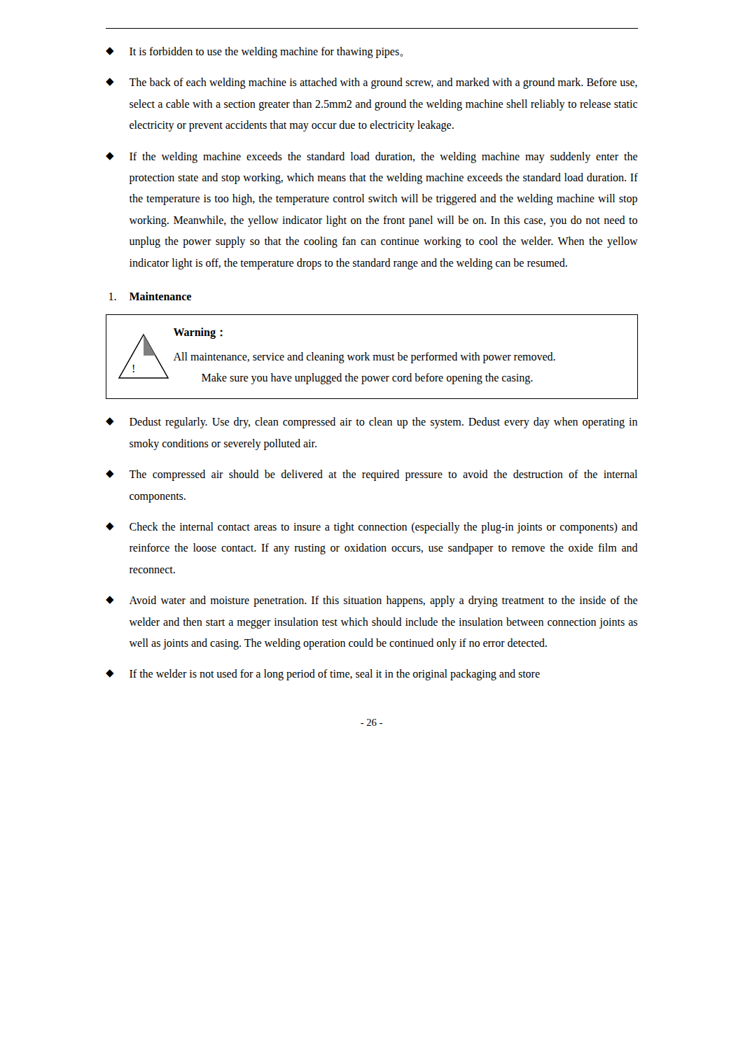It is forbidden to use the welding machine for thawing pipes。
The back of each welding machine is attached with a ground screw, and marked with a ground mark. Before use, select a cable with a section greater than 2.5mm2 and ground the welding machine shell reliably to release static electricity or prevent accidents that may occur due to electricity leakage.
If the welding machine exceeds the standard load duration, the welding machine may suddenly enter the protection state and stop working, which means that the welding machine exceeds the standard load duration. If the temperature is too high, the temperature control switch will be triggered and the welding machine will stop working. Meanwhile, the yellow indicator light on the front panel will be on. In this case, you do not need to unplug the power supply so that the cooling fan can continue working to cool the welder. When the yellow indicator light is off, the temperature drops to the standard range and the welding can be resumed.
Maintenance
!
Warning：
All maintenance, service and cleaning work must be performed with power removed. Make sure you have unplugged the power cord before opening the casing.
Dedust regularly. Use dry, clean compressed air to clean up the system. Dedust every day when operating in smoky conditions or severely polluted air.
The compressed air should be delivered at the required pressure to avoid the destruction of the internal components.
Check the internal contact areas to insure a tight connection (especially the plug-in joints or components) and reinforce the loose contact. If any rusting or oxidation occurs, use sandpaper to remove the oxide film and reconnect.
Avoid water and moisture penetration. If this situation happens, apply a drying treatment to the inside of the welder and then start a megger insulation test which should include the insulation between connection joints as well as joints and casing. The welding operation could be continued only if no error detected.
If the welder is not used for a long period of time, seal it in the original packaging and store
- 26 -